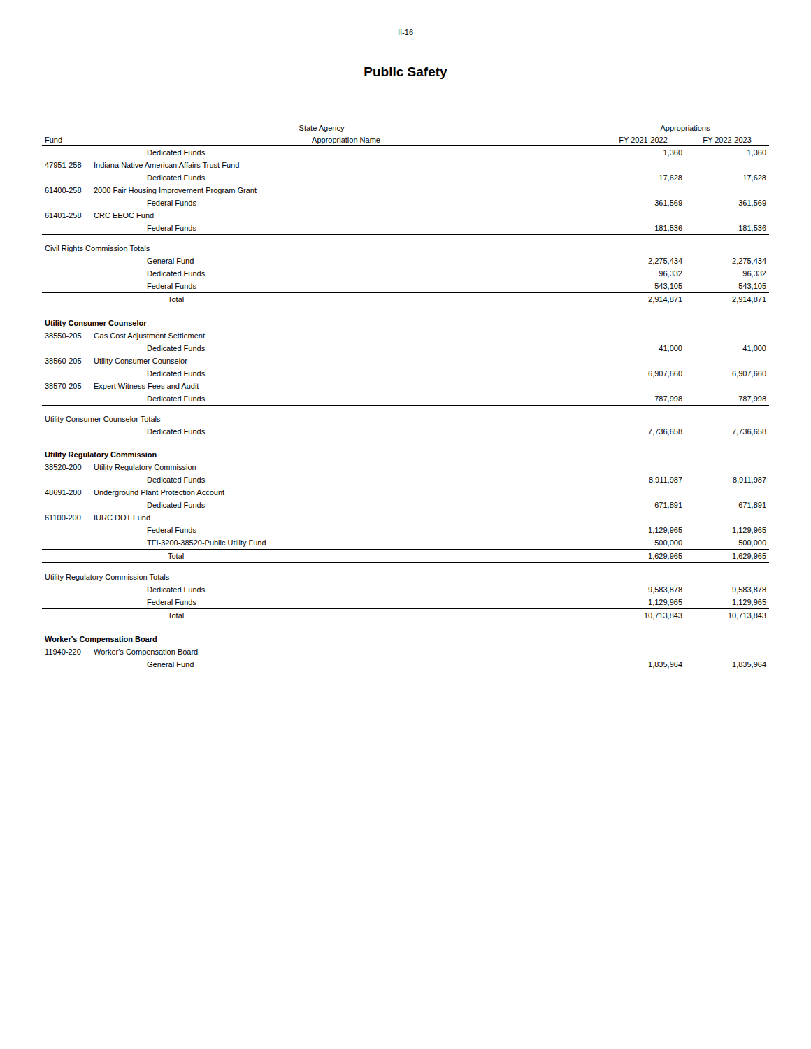II-16
Public Safety
| State Agency | Appropriations |
| --- | --- |
| Fund | Appropriation Name | FY 2021-2022 | FY 2022-2023 |
| | Dedicated Funds | 1,360 | 1,360 |
| 47951-258 | Indiana Native American Affairs Trust Fund | | |
| | Dedicated Funds | 17,628 | 17,628 |
| 61400-258 | 2000 Fair Housing Improvement Program Grant | | |
| | Federal Funds | 361,569 | 361,569 |
| 61401-258 | CRC EEOC Fund | | |
| | Federal Funds | 181,536 | 181,536 |
| Civil Rights Commission Totals | | |
| | General Fund | 2,275,434 | 2,275,434 |
| | Dedicated Funds | 96,332 | 96,332 |
| | Federal Funds | 543,105 | 543,105 |
| | Total | 2,914,871 | 2,914,871 |
| Utility Consumer Counselor | | |
| 38550-205 | Gas Cost Adjustment Settlement | | |
| | Dedicated Funds | 41,000 | 41,000 |
| 38560-205 | Utility Consumer Counselor | | |
| | Dedicated Funds | 6,907,660 | 6,907,660 |
| 38570-205 | Expert Witness Fees and Audit | | |
| | Dedicated Funds | 787,998 | 787,998 |
| Utility Consumer Counselor Totals | | |
| | Dedicated Funds | 7,736,658 | 7,736,658 |
| Utility Regulatory Commission | | |
| 38520-200 | Utility Regulatory Commission | | |
| | Dedicated Funds | 8,911,987 | 8,911,987 |
| 48691-200 | Underground Plant Protection Account | | |
| | Dedicated Funds | 671,891 | 671,891 |
| 61100-200 | IURC DOT Fund | | |
| | Federal Funds | 1,129,965 | 1,129,965 |
| | TFI-3200-38520-Public Utility Fund | 500,000 | 500,000 |
| | Total | 1,629,965 | 1,629,965 |
| Utility Regulatory Commission Totals | | |
| | Dedicated Funds | 9,583,878 | 9,583,878 |
| | Federal Funds | 1,129,965 | 1,129,965 |
| | Total | 10,713,843 | 10,713,843 |
| Worker's Compensation Board | | |
| 11940-220 | Worker's Compensation Board | | |
| | General Fund | 1,835,964 | 1,835,964 |